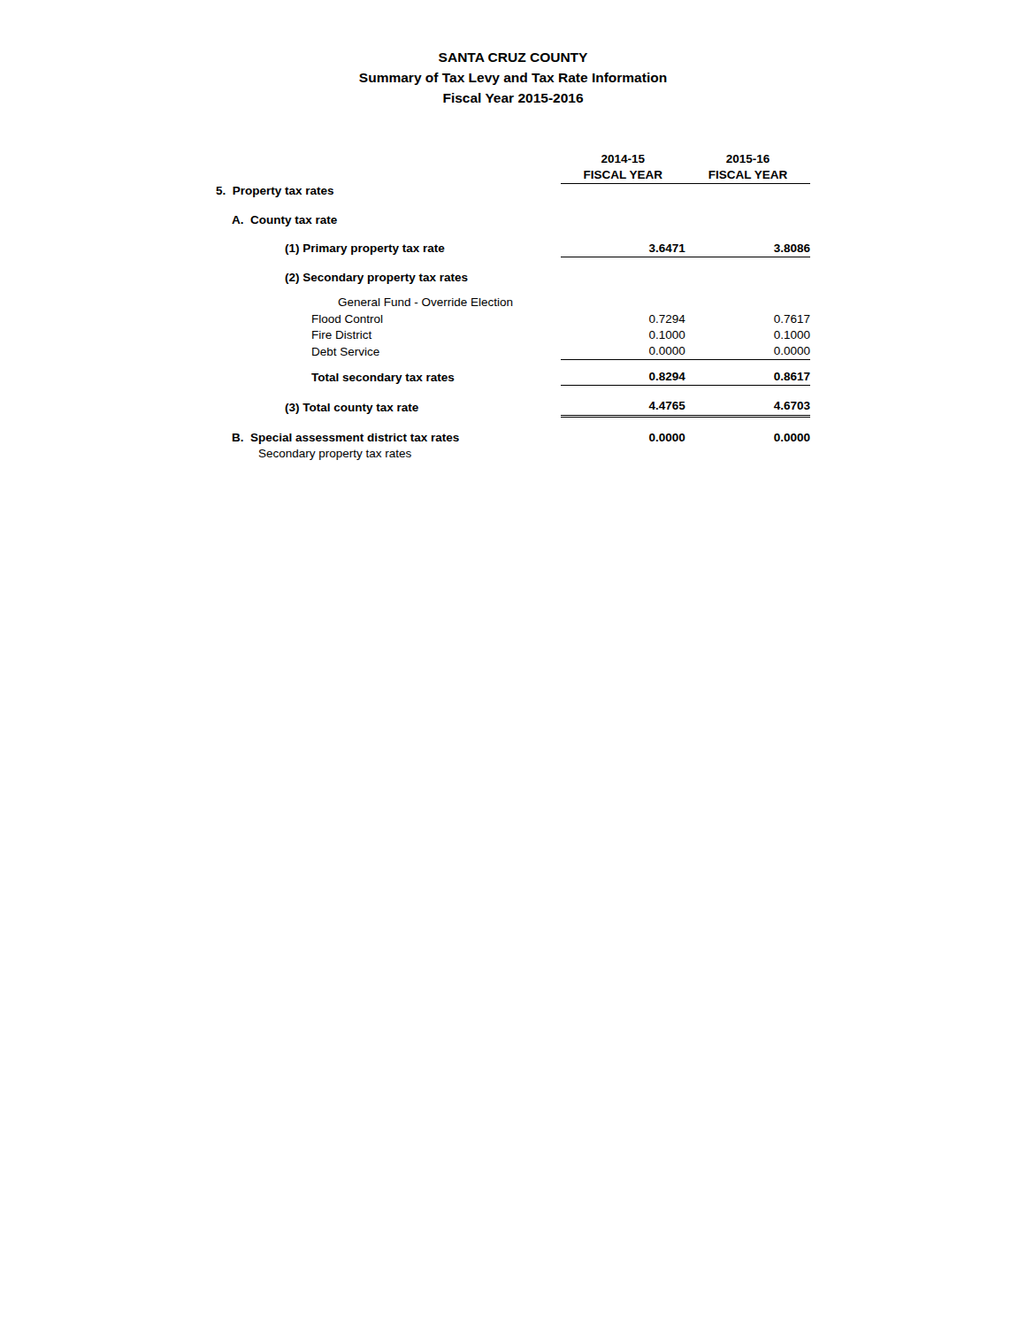SANTA CRUZ COUNTY
Summary of Tax Levy and Tax Rate Information
Fiscal Year 2015-2016
| | 2014-15 | 2015-16 |
| | FISCAL YEAR | FISCAL YEAR |
| 5. Property tax rates | | |
| A. County tax rate | | |
| (1) Primary property tax rate | 3.6471 | 3.8086 |
| (2) Secondary property tax rates | | |
| General Fund - Override Election | | |
| Flood Control | 0.7294 | 0.7617 |
| Fire District | 0.1000 | 0.1000 |
| Debt Service | 0.0000 | 0.0000 |
| Total secondary tax rates | 0.8294 | 0.8617 |
| (3) Total county tax rate | 4.4765 | 4.6703 |
| B. Special assessment district tax rates | 0.0000 | 0.0000 |
| Secondary property tax rates | | |